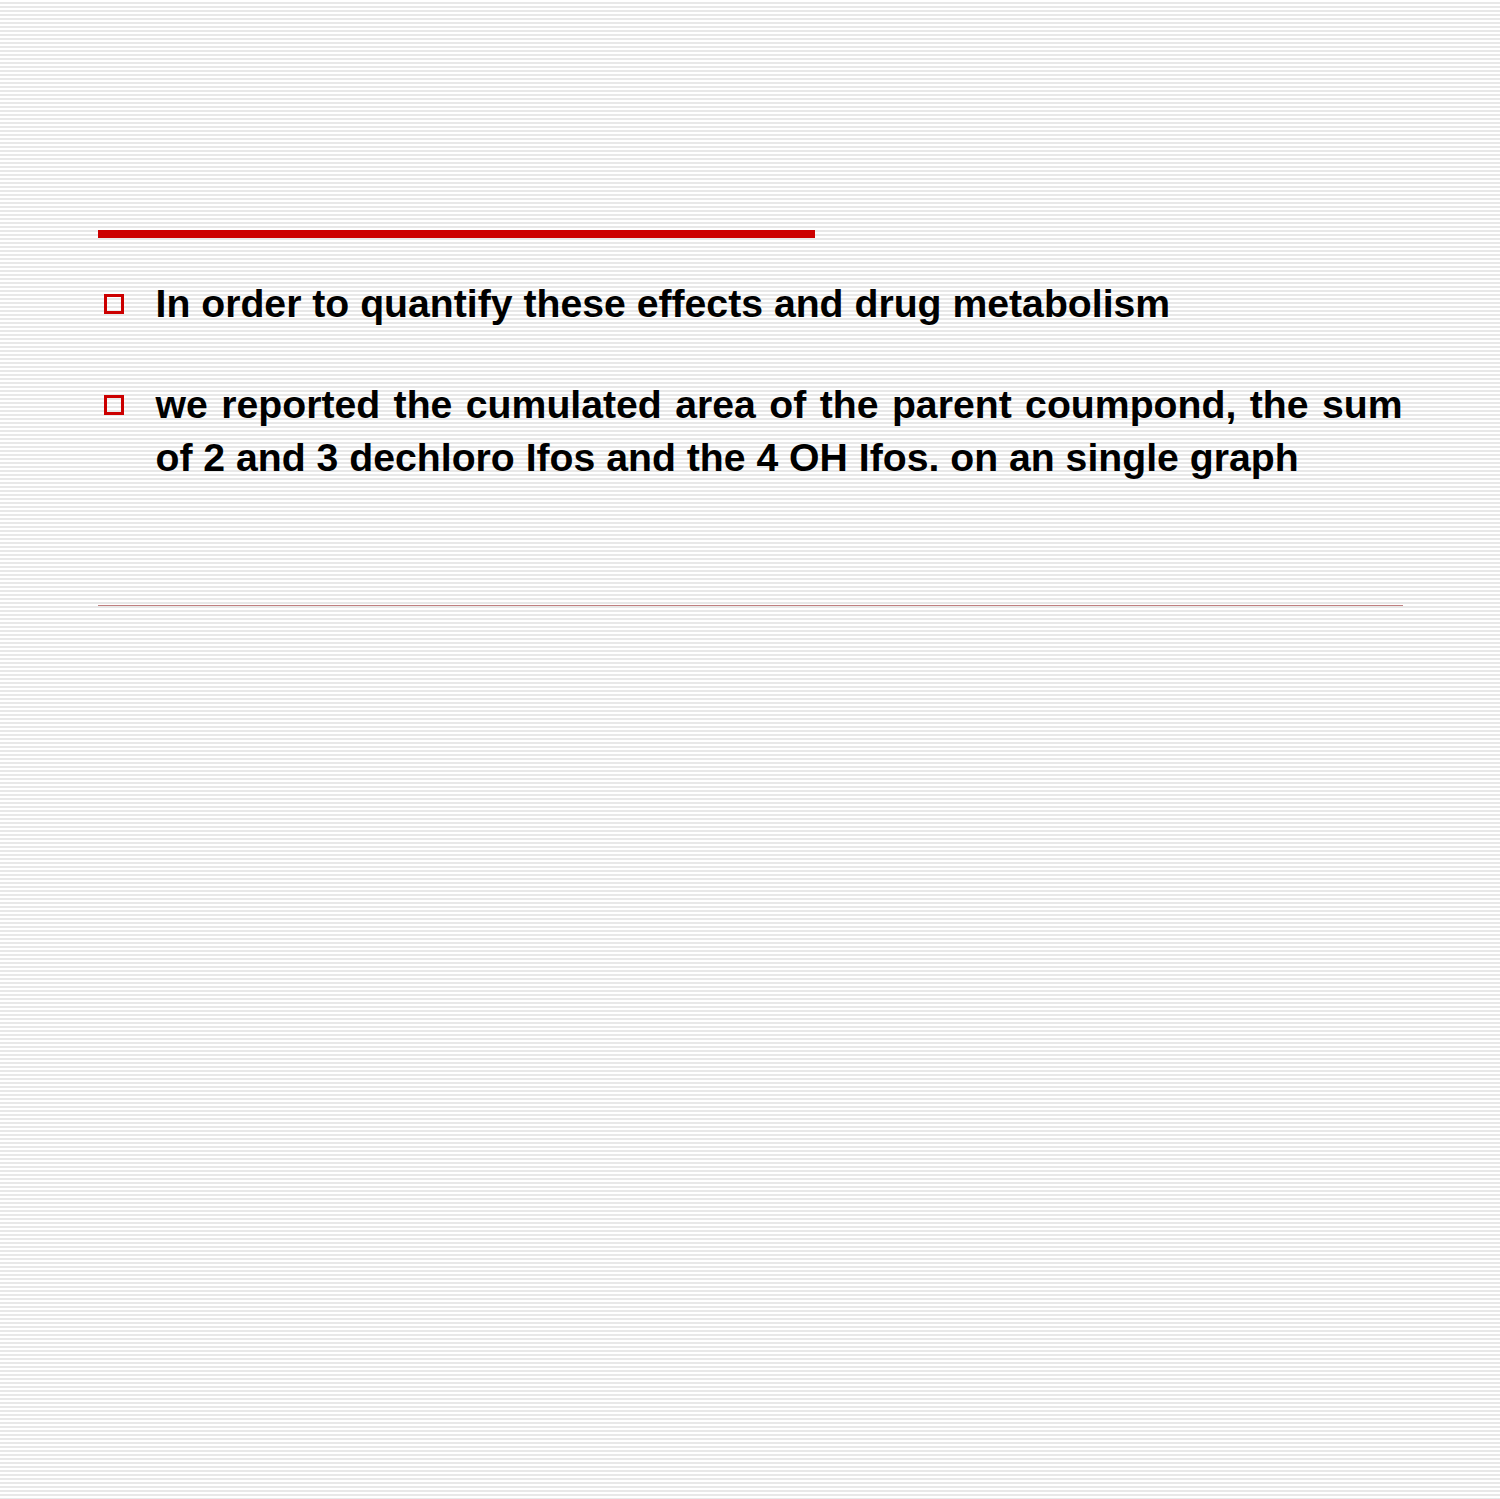In order to quantify these effects and drug metabolism
we reported the cumulated area of the parent coumpond, the sum of 2 and 3 dechloro Ifos and the 4 OH Ifos. on an single graph